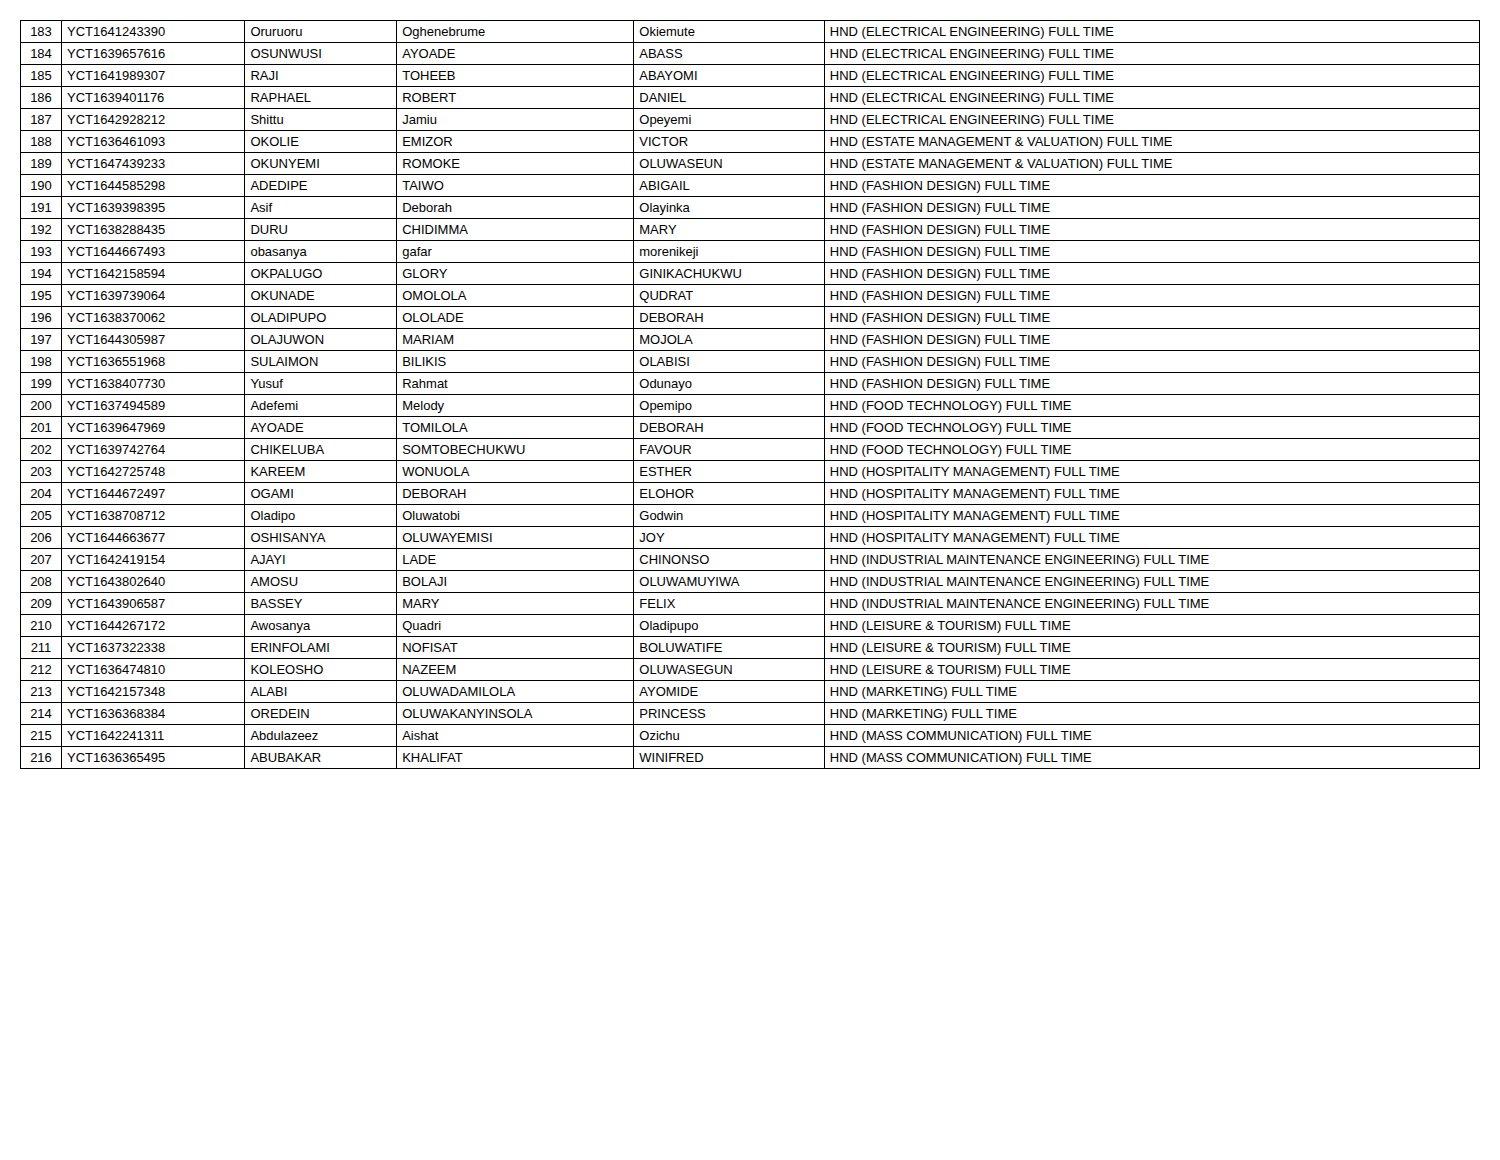| 183 | YCT1641243390 | Oruruoru | Oghenebrume | Okiemute | HND (ELECTRICAL ENGINEERING) FULL TIME |
| 184 | YCT1639657616 | OSUNWUSI | AYOADE | ABASS | HND (ELECTRICAL ENGINEERING) FULL TIME |
| 185 | YCT1641989307 | RAJI | TOHEEB | ABAYOMI | HND (ELECTRICAL ENGINEERING) FULL TIME |
| 186 | YCT1639401176 | RAPHAEL | ROBERT | DANIEL | HND (ELECTRICAL ENGINEERING) FULL TIME |
| 187 | YCT1642928212 | Shittu | Jamiu | Opeyemi | HND (ELECTRICAL ENGINEERING) FULL TIME |
| 188 | YCT1636461093 | OKOLIE | EMIZOR | VICTOR | HND (ESTATE MANAGEMENT & VALUATION) FULL TIME |
| 189 | YCT1647439233 | OKUNYEMI | ROMOKE | OLUWASEUN | HND (ESTATE MANAGEMENT & VALUATION) FULL TIME |
| 190 | YCT1644585298 | ADEDIPE | TAIWO | ABIGAIL | HND (FASHION DESIGN) FULL TIME |
| 191 | YCT1639398395 | Asif | Deborah | Olayinka | HND (FASHION DESIGN) FULL TIME |
| 192 | YCT1638288435 | DURU | CHIDIMMA | MARY | HND (FASHION DESIGN) FULL TIME |
| 193 | YCT1644667493 | obasanya | gafar | morenikeji | HND (FASHION DESIGN) FULL TIME |
| 194 | YCT1642158594 | OKPALUGO | GLORY | GINIKACHUKWU | HND (FASHION DESIGN) FULL TIME |
| 195 | YCT1639739064 | OKUNADE | OMOLOLA | QUDRAT | HND (FASHION DESIGN) FULL TIME |
| 196 | YCT1638370062 | OLADIPUPO | OLOLADE | DEBORAH | HND (FASHION DESIGN) FULL TIME |
| 197 | YCT1644305987 | OLAJUWON | MARIAM | MOJOLA | HND (FASHION DESIGN) FULL TIME |
| 198 | YCT1636551968 | SULAIMON | BILIKIS | OLABISI | HND (FASHION DESIGN) FULL TIME |
| 199 | YCT1638407730 | Yusuf | Rahmat | Odunayo | HND (FASHION DESIGN) FULL TIME |
| 200 | YCT1637494589 | Adefemi | Melody | Opemipo | HND (FOOD TECHNOLOGY) FULL TIME |
| 201 | YCT1639647969 | AYOADE | TOMILOLA | DEBORAH | HND (FOOD TECHNOLOGY) FULL TIME |
| 202 | YCT1639742764 | CHIKELUBA | SOMTOBECHUKWU | FAVOUR | HND (FOOD TECHNOLOGY) FULL TIME |
| 203 | YCT1642725748 | KAREEM | WONUOLA | ESTHER | HND (HOSPITALITY MANAGEMENT) FULL TIME |
| 204 | YCT1644672497 | OGAMI | DEBORAH | ELOHOR | HND (HOSPITALITY MANAGEMENT) FULL TIME |
| 205 | YCT1638708712 | Oladipo | Oluwatobi | Godwin | HND (HOSPITALITY MANAGEMENT) FULL TIME |
| 206 | YCT1644663677 | OSHISANYA | OLUWAYEMISI | JOY | HND (HOSPITALITY MANAGEMENT) FULL TIME |
| 207 | YCT1642419154 | AJAYI | LADE | CHINONSO | HND (INDUSTRIAL MAINTENANCE ENGINEERING) FULL TIME |
| 208 | YCT1643802640 | AMOSU | BOLAJI | OLUWAMUYIWA | HND (INDUSTRIAL MAINTENANCE ENGINEERING) FULL TIME |
| 209 | YCT1643906587 | BASSEY | MARY | FELIX | HND (INDUSTRIAL MAINTENANCE ENGINEERING) FULL TIME |
| 210 | YCT1644267172 | Awosanya | Quadri | Oladipupo | HND (LEISURE & TOURISM) FULL TIME |
| 211 | YCT1637322338 | ERINFOLAMI | NOFISAT | BOLUWATIFE | HND (LEISURE & TOURISM) FULL TIME |
| 212 | YCT1636474810 | KOLEOSHO | NAZEEM | OLUWASEGUN | HND (LEISURE & TOURISM) FULL TIME |
| 213 | YCT1642157348 | ALABI | OLUWADAMILOLA | AYOMIDE | HND (MARKETING) FULL TIME |
| 214 | YCT1636368384 | OREDEIN | OLUWAKANYINSOLA | PRINCESS | HND (MARKETING) FULL TIME |
| 215 | YCT1642241311 | Abdulazeez | Aishat | Ozichu | HND (MASS COMMUNICATION) FULL TIME |
| 216 | YCT1636365495 | ABUBAKAR | KHALIFAT | WINIFRED | HND (MASS COMMUNICATION) FULL TIME |